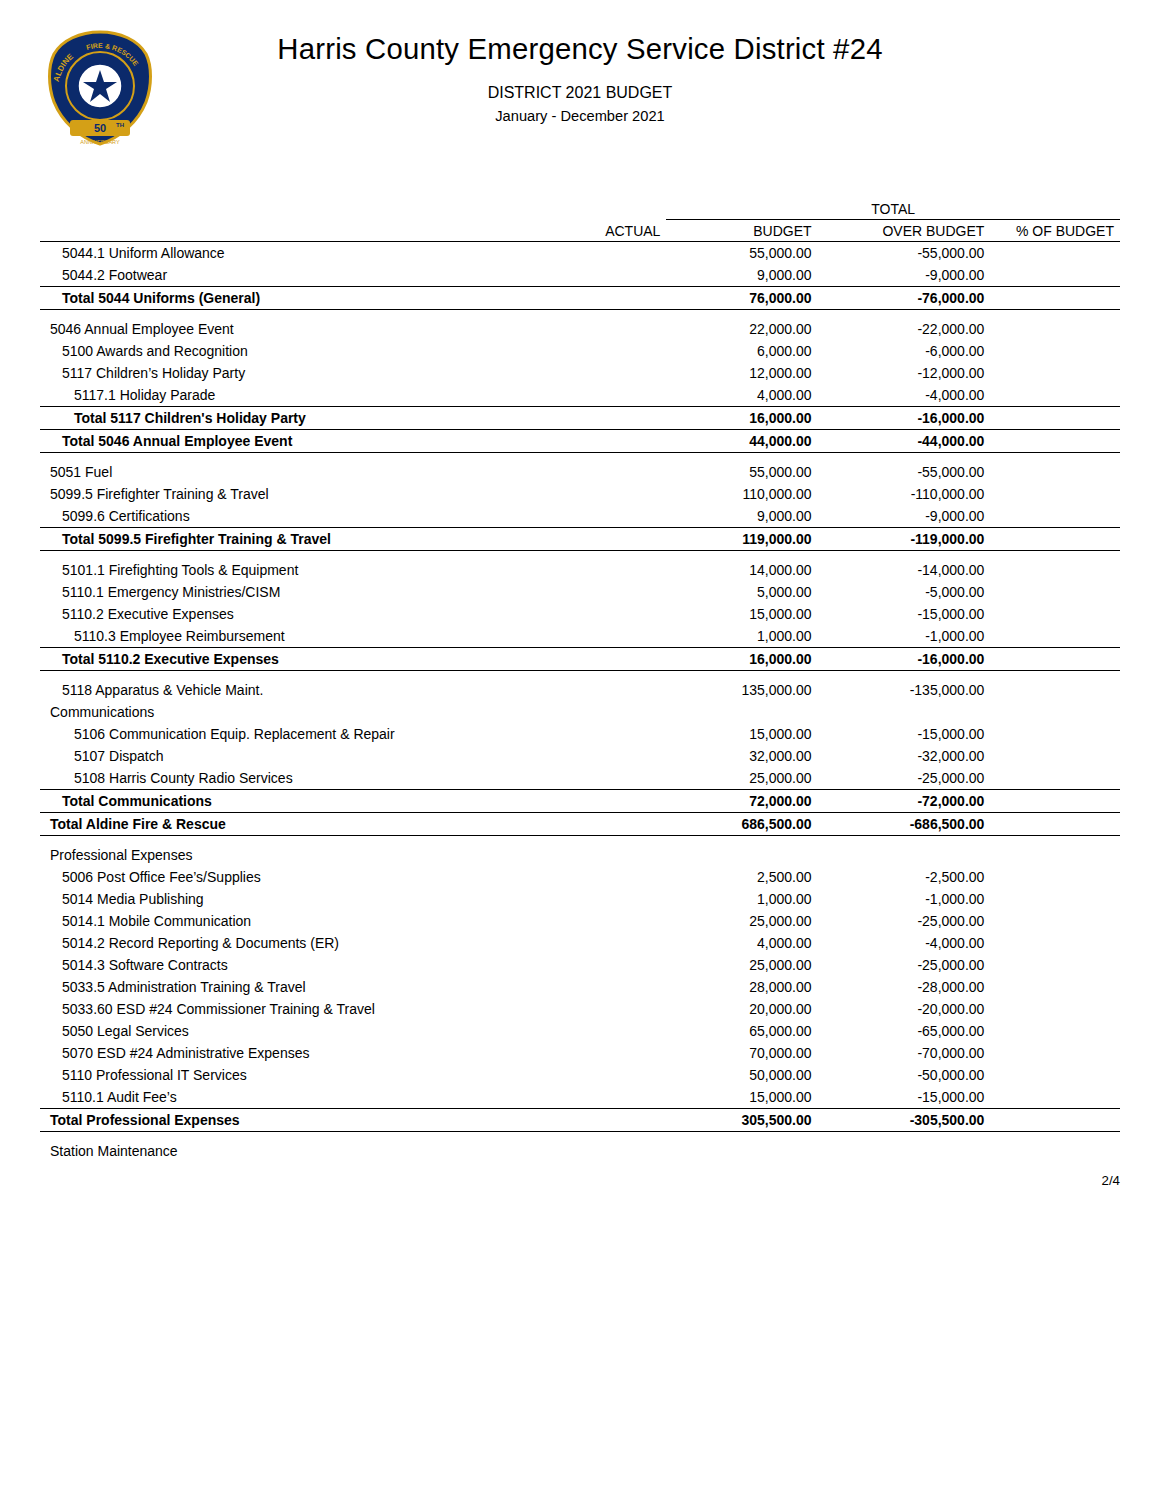ALDINE FIRE & RESCUE 50 TH ANNIVERSARY
Harris County Emergency Service District #24
DISTRICT 2021 BUDGET
January - December 2021
| | | TOTAL |
| --- | --- | --- |
| | ACTUAL | BUDGET | OVER BUDGET | % OF BUDGET |
| 5044.1 Uniform Allowance | | 55,000.00 | -55,000.00 | |
| 5044.2 Footwear | | 9,000.00 | -9,000.00 | |
| Total 5044 Uniforms (General) | | 76,000.00 | -76,000.00 | |
| 5046 Annual Employee Event | | 22,000.00 | -22,000.00 | |
| 5100 Awards and Recognition | | 6,000.00 | -6,000.00 | |
| 5117 Children’s Holiday Party | | 12,000.00 | -12,000.00 | |
| 5117.1 Holiday Parade | | 4,000.00 | -4,000.00 | |
| Total 5117 Children's Holiday Party | | 16,000.00 | -16,000.00 | |
| Total 5046 Annual Employee Event | | 44,000.00 | -44,000.00 | |
| 5051 Fuel | | 55,000.00 | -55,000.00 | |
| 5099.5 Firefighter Training & Travel | | 110,000.00 | -110,000.00 | |
| 5099.6 Certifications | | 9,000.00 | -9,000.00 | |
| Total 5099.5 Firefighter Training & Travel | | 119,000.00 | -119,000.00 | |
| 5101.1 Firefighting Tools & Equipment | | 14,000.00 | -14,000.00 | |
| 5110.1 Emergency Ministries/CISM | | 5,000.00 | -5,000.00 | |
| 5110.2 Executive Expenses | | 15,000.00 | -15,000.00 | |
| 5110.3 Employee Reimbursement | | 1,000.00 | -1,000.00 | |
| Total 5110.2 Executive Expenses | | 16,000.00 | -16,000.00 | |
| 5118 Apparatus & Vehicle Maint. | | 135,000.00 | -135,000.00 | |
| Communications | | | | |
| 5106 Communication Equip. Replacement & Repair | | 15,000.00 | -15,000.00 | |
| 5107 Dispatch | | 32,000.00 | -32,000.00 | |
| 5108 Harris County Radio Services | | 25,000.00 | -25,000.00 | |
| Total Communications | | 72,000.00 | -72,000.00 | |
| Total Aldine Fire & Rescue | | 686,500.00 | -686,500.00 | |
| Professional Expenses | | | | |
| 5006 Post Office Fee’s/Supplies | | 2,500.00 | -2,500.00 | |
| 5014 Media Publishing | | 1,000.00 | -1,000.00 | |
| 5014.1 Mobile Communication | | 25,000.00 | -25,000.00 | |
| 5014.2 Record Reporting & Documents (ER) | | 4,000.00 | -4,000.00 | |
| 5014.3 Software Contracts | | 25,000.00 | -25,000.00 | |
| 5033.5 Administration Training & Travel | | 28,000.00 | -28,000.00 | |
| 5033.60 ESD #24 Commissioner Training & Travel | | 20,000.00 | -20,000.00 | |
| 5050 Legal Services | | 65,000.00 | -65,000.00 | |
| 5070 ESD #24 Administrative Expenses | | 70,000.00 | -70,000.00 | |
| 5110 Professional IT Services | | 50,000.00 | -50,000.00 | |
| 5110.1 Audit Fee’s | | 15,000.00 | -15,000.00 | |
| Total Professional Expenses | | 305,500.00 | -305,500.00 | |
| Station Maintenance | | | | |
2/4